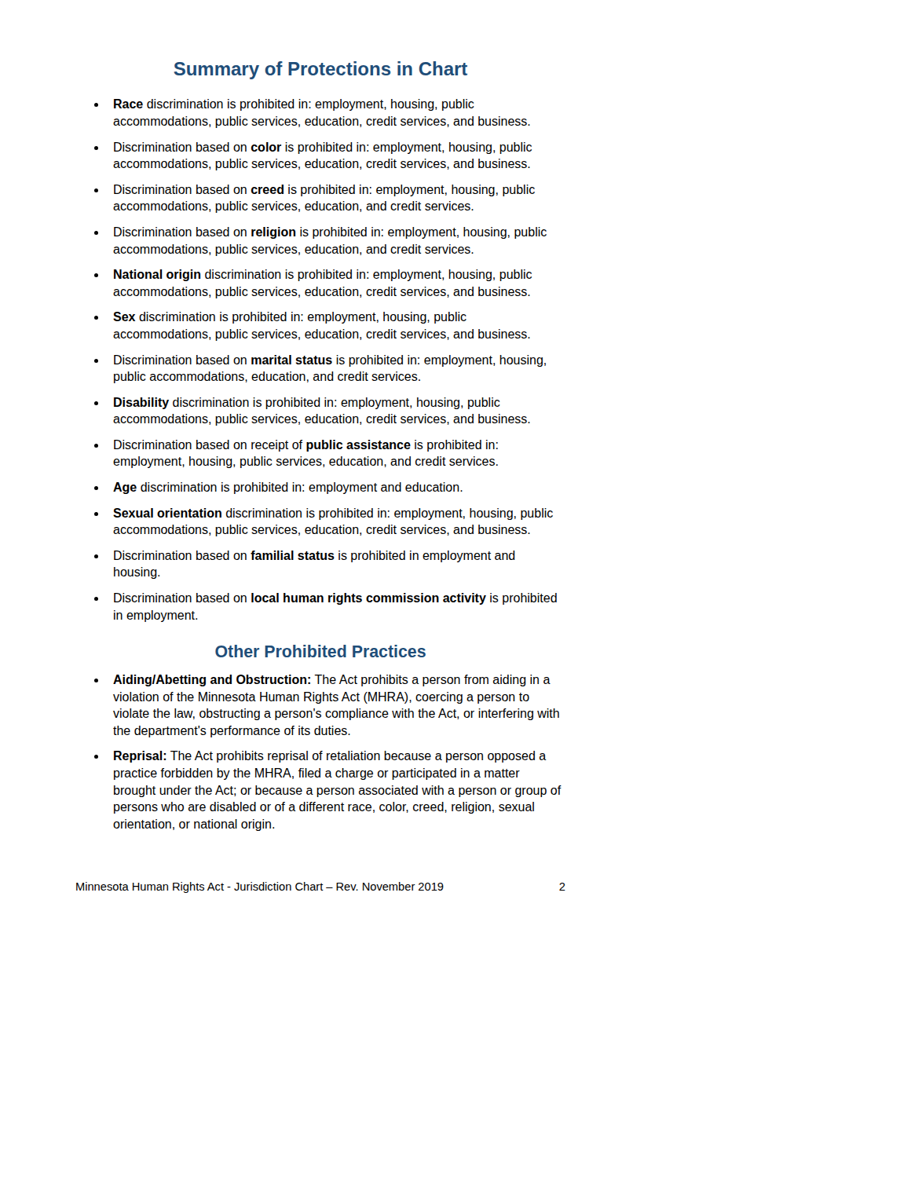Summary of Protections in Chart
Race discrimination is prohibited in: employment, housing, public accommodations, public services, education, credit services, and business.
Discrimination based on color is prohibited in: employment, housing, public accommodations, public services, education, credit services, and business.
Discrimination based on creed is prohibited in: employment, housing, public accommodations, public services, education, and credit services.
Discrimination based on religion is prohibited in: employment, housing, public accommodations, public services, education, and credit services.
National origin discrimination is prohibited in: employment, housing, public accommodations, public services, education, credit services, and business.
Sex discrimination is prohibited in: employment, housing, public accommodations, public services, education, credit services, and business.
Discrimination based on marital status is prohibited in: employment, housing, public accommodations, education, and credit services.
Disability discrimination is prohibited in: employment, housing, public accommodations, public services, education, credit services, and business.
Discrimination based on receipt of public assistance is prohibited in: employment, housing, public services, education, and credit services.
Age discrimination is prohibited in: employment and education.
Sexual orientation discrimination is prohibited in: employment, housing, public accommodations, public services, education, credit services, and business.
Discrimination based on familial status is prohibited in employment and housing.
Discrimination based on local human rights commission activity is prohibited in employment.
Other Prohibited Practices
Aiding/Abetting and Obstruction: The Act prohibits a person from aiding in a violation of the Minnesota Human Rights Act (MHRA), coercing a person to violate the law, obstructing a person's compliance with the Act, or interfering with the department's performance of its duties.
Reprisal: The Act prohibits reprisal of retaliation because a person opposed a practice forbidden by the MHRA, filed a charge or participated in a matter brought under the Act; or because a person associated with a person or group of persons who are disabled or of a different race, color, creed, religion, sexual orientation, or national origin.
Minnesota Human Rights Act - Jurisdiction Chart – Rev. November 2019 2